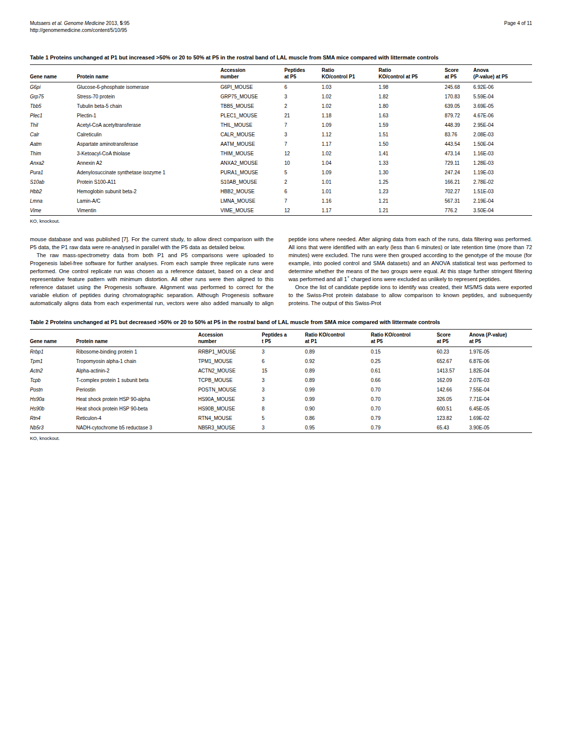Mutsaers et al. Genome Medicine 2013, 5:95
http://genomemedicine.com/content/5/10/95
Page 4 of 11
Table 1 Proteins unchanged at P1 but increased >50% or 20 to 50% at P5 in the rostral band of LAL muscle from SMA mice compared with littermate controls
| Gene name | Protein name | Accession number | Peptides at P5 | Ratio KO/control P1 | Ratio KO/control at P5 | Score at P5 | Anova ( P -value) at P5 |
| --- | --- | --- | --- | --- | --- | --- | --- |
| G6pi | Glucose-6-phosphate isomerase | G6PI_MOUSE | 6 | 1.03 | 1.98 | 245.68 | 6.92E-06 |
| Grp75 | Stress-70 protein | GRP75_MOUSE | 3 | 1.02 | 1.82 | 170.83 | 5.59E-04 |
| Tbb5 | Tubulin beta-5 chain | TBB5_MOUSE | 2 | 1.02 | 1.80 | 639.05 | 3.69E-05 |
| Plec1 | Plectin-1 | PLEC1_MOUSE | 21 | 1.18 | 1.63 | 879.72 | 4.67E-06 |
| Thil | Acetyl-CoA acetyltransferase | THIL_MOUSE | 7 | 1.09 | 1.59 | 448.39 | 2.95E-04 |
| Calr | Calreticulin | CALR_MOUSE | 3 | 1.12 | 1.51 | 83.76 | 2.08E-03 |
| Aatm | Aspartate aminotransferase | AATM_MOUSE | 7 | 1.17 | 1.50 | 443.54 | 1.50E-04 |
| Thim | 3-Ketoacyl-CoA thiolase | THIM_MOUSE | 12 | 1.02 | 1.41 | 473.14 | 1.16E-03 |
| Anxa2 | Annexin A2 | ANXA2_MOUSE | 10 | 1.04 | 1.33 | 729.11 | 1.28E-03 |
| Pura1 | Adenylosuccinate synthetase isozyme 1 | PURA1_MOUSE | 5 | 1.09 | 1.30 | 247.24 | 1.19E-03 |
| S10ab | Protein S100-A11 | S10AB_MOUSE | 2 | 1.01 | 1.25 | 166.21 | 2.78E-02 |
| Hbb2 | Hemoglobin subunit beta-2 | HBB2_MOUSE | 6 | 1.01 | 1.23 | 702.27 | 1.51E-03 |
| Lmna | Lamin-A/C | LMNA_MOUSE | 7 | 1.16 | 1.21 | 567.31 | 2.19E-04 |
| Vime | Vimentin | VIME_MOUSE | 12 | 1.17 | 1.21 | 776.2 | 3.50E-04 |
KO, knockout.
mouse database and was published [7]. For the current study, to allow direct comparison with the P5 data, the P1 raw data were re-analysed in parallel with the P5 data as detailed below.
The raw mass-spectrometry data from both P1 and P5 comparisons were uploaded to Progenesis label-free software for further analyses. From each sample three replicate runs were performed. One control replicate run was chosen as a reference dataset, based on a clear and representative feature pattern with minimum distortion. All other runs were then aligned to this reference dataset using the Progenesis software. Alignment was performed to correct for the variable elution of peptides during chromatographic separation. Although Progenesis software automatically aligns data from each experimental run, vectors were also added manually to align peptide ions where needed. After aligning data from each of the runs, data filtering was performed. All ions that were identified with an early (less than 6 minutes) or late retention time (more than 72 minutes) were excluded. The runs were then grouped according to the genotype of the mouse (for example, into pooled control and SMA datasets) and an ANOVA statistical test was performed to determine whether the means of the two groups were equal. At this stage further stringent filtering was performed and all 1+ charged ions were excluded as unlikely to represent peptides.
Once the list of candidate peptide ions to identify was created, their MS/MS data were exported to the Swiss-Prot protein database to allow comparison to known peptides, and subsequently proteins. The output of this Swiss-Prot
Table 2 Proteins unchanged at P1 but decreased >50% or 20 to 50% at P5 in the rostral band of LAL muscle from SMA mice compared with littermate controls
| Gene name | Protein name | Accession number | Peptides a t P5 | Ratio KO/control at P1 | Ratio KO/control at P5 | Score at P5 | Anova ( P -value) at P5 |
| --- | --- | --- | --- | --- | --- | --- | --- |
| Rrbp1 | Ribosome-binding protein 1 | RRBP1_MOUSE | 3 | 0.89 | 0.15 | 60.23 | 1.97E-05 |
| Tpm1 | Tropomyosin alpha-1 chain | TPM1_MOUSE | 6 | 0.92 | 0.25 | 652.67 | 6.87E-06 |
| Actn2 | Alpha-actinin-2 | ACTN2_MOUSE | 15 | 0.89 | 0.61 | 1413.57 | 1.82E-04 |
| Tcpb | T-complex protein 1 subunit beta | TCPB_MOUSE | 3 | 0.89 | 0.66 | 162.09 | 2.07E-03 |
| Postn | Periostin | POSTN_MOUSE | 3 | 0.99 | 0.70 | 142.66 | 7.55E-04 |
| Hs90a | Heat shock protein HSP 90-alpha | HS90A_MOUSE | 3 | 0.99 | 0.70 | 326.05 | 7.71E-04 |
| Hs90b | Heat shock protein HSP 90-beta | HS90B_MOUSE | 8 | 0.90 | 0.70 | 600.51 | 6.45E-05 |
| Rtn4 | Reticulon-4 | RTN4_MOUSE | 5 | 0.86 | 0.79 | 123.82 | 1.69E-02 |
| Nb5r3 | NADH-cytochrome b5 reductase 3 | NB5R3_MOUSE | 3 | 0.95 | 0.79 | 65.43 | 3.90E-05 |
KO, knockout.